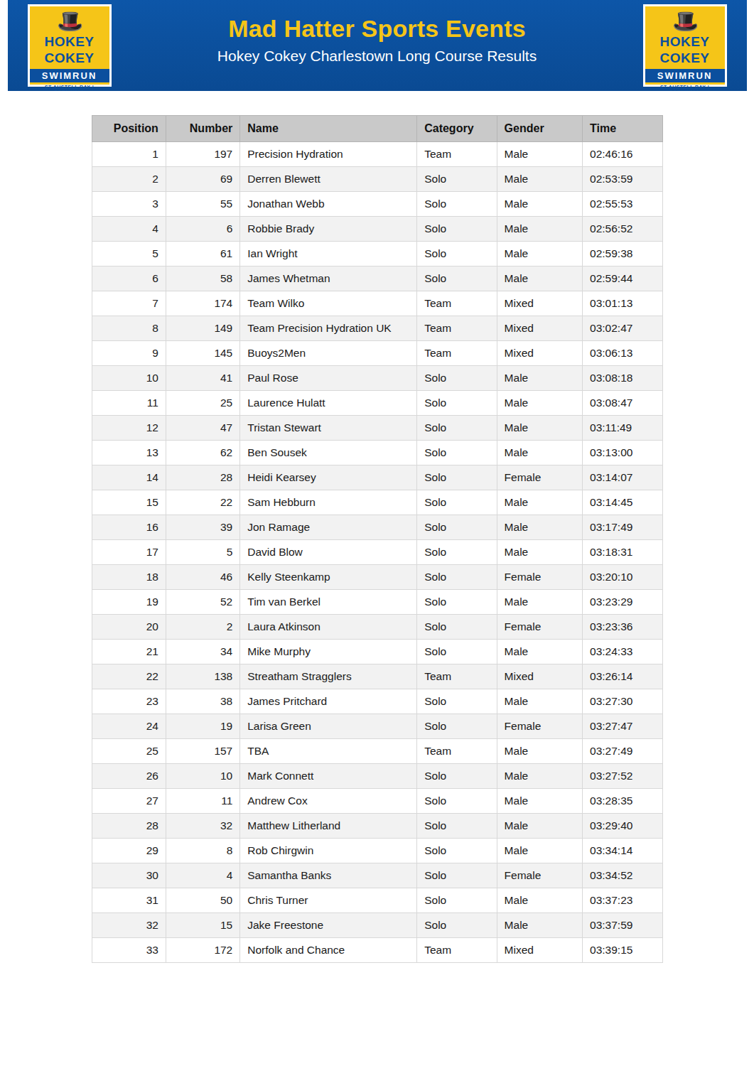🎩
HOKEY
COKEY
SWIMRUN
ST AUSTELL BAY | CORNWALL
Mad Hatter Sports Events
Hokey Cokey Charlestown Long Course Results
🎩
HOKEY
COKEY
SWIMRUN
ST AUSTELL BAY | CORNWALL
| Position | Number | Name | Category | Gender | Time |
| --- | --- | --- | --- | --- | --- |
| 1 | 197 | Precision Hydration | Team | Male | 02:46:16 |
| 2 | 69 | Derren Blewett | Solo | Male | 02:53:59 |
| 3 | 55 | Jonathan Webb | Solo | Male | 02:55:53 |
| 4 | 6 | Robbie Brady | Solo | Male | 02:56:52 |
| 5 | 61 | Ian Wright | Solo | Male | 02:59:38 |
| 6 | 58 | James Whetman | Solo | Male | 02:59:44 |
| 7 | 174 | Team Wilko | Team | Mixed | 03:01:13 |
| 8 | 149 | Team Precision Hydration UK | Team | Mixed | 03:02:47 |
| 9 | 145 | Buoys2Men | Team | Mixed | 03:06:13 |
| 10 | 41 | Paul Rose | Solo | Male | 03:08:18 |
| 11 | 25 | Laurence Hulatt | Solo | Male | 03:08:47 |
| 12 | 47 | Tristan Stewart | Solo | Male | 03:11:49 |
| 13 | 62 | Ben Sousek | Solo | Male | 03:13:00 |
| 14 | 28 | Heidi Kearsey | Solo | Female | 03:14:07 |
| 15 | 22 | Sam Hebburn | Solo | Male | 03:14:45 |
| 16 | 39 | Jon Ramage | Solo | Male | 03:17:49 |
| 17 | 5 | David Blow | Solo | Male | 03:18:31 |
| 18 | 46 | Kelly Steenkamp | Solo | Female | 03:20:10 |
| 19 | 52 | Tim van Berkel | Solo | Male | 03:23:29 |
| 20 | 2 | Laura Atkinson | Solo | Female | 03:23:36 |
| 21 | 34 | Mike Murphy | Solo | Male | 03:24:33 |
| 22 | 138 | Streatham Stragglers | Team | Mixed | 03:26:14 |
| 23 | 38 | James Pritchard | Solo | Male | 03:27:30 |
| 24 | 19 | Larisa Green | Solo | Female | 03:27:47 |
| 25 | 157 | TBA | Team | Male | 03:27:49 |
| 26 | 10 | Mark Connett | Solo | Male | 03:27:52 |
| 27 | 11 | Andrew Cox | Solo | Male | 03:28:35 |
| 28 | 32 | Matthew Litherland | Solo | Male | 03:29:40 |
| 29 | 8 | Rob Chirgwin | Solo | Male | 03:34:14 |
| 30 | 4 | Samantha Banks | Solo | Female | 03:34:52 |
| 31 | 50 | Chris Turner | Solo | Male | 03:37:23 |
| 32 | 15 | Jake Freestone | Solo | Male | 03:37:59 |
| 33 | 172 | Norfolk and Chance | Team | Mixed | 03:39:15 |